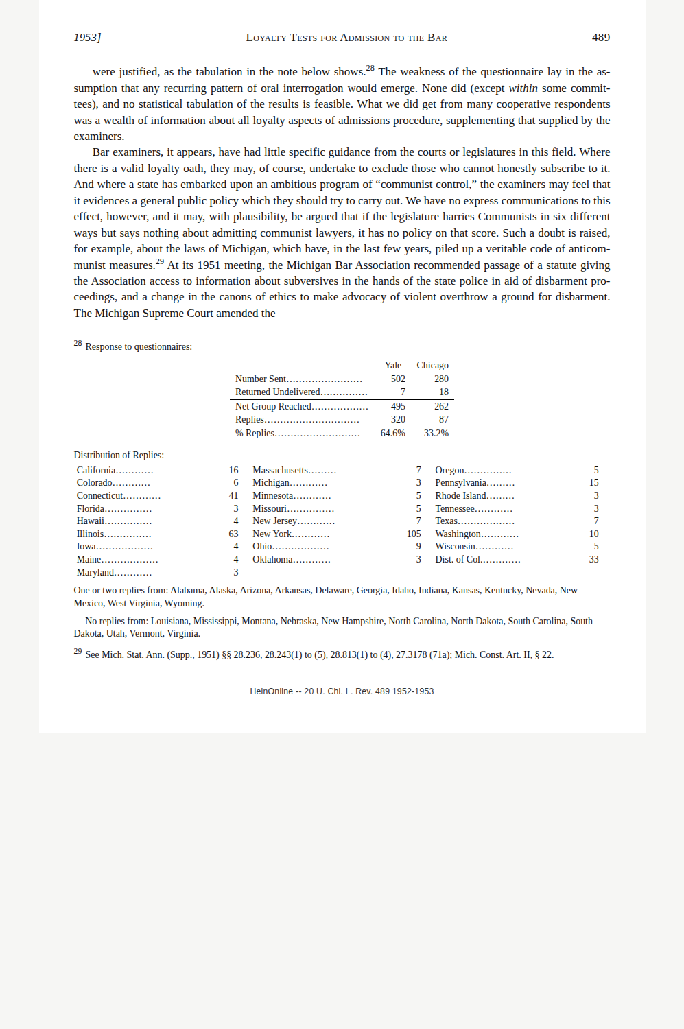1953] Loyalty Tests for Admission to the Bar 489
were justified, as the tabulation in the note below shows.28 The weakness of the questionnaire lay in the assumption that any recurring pattern of oral interrogation would emerge. None did (except within some committees), and no statistical tabulation of the results is feasible. What we did get from many cooperative respondents was a wealth of information about all loyalty aspects of admissions procedure, supplementing that supplied by the examiners.
Bar examiners, it appears, have had little specific guidance from the courts or legislatures in this field. Where there is a valid loyalty oath, they may, of course, undertake to exclude those who cannot honestly subscribe to it. And where a state has embarked upon an ambitious program of “communist control,” the examiners may feel that it evidences a general public policy which they should try to carry out. We have no express communications to this effect, however, and it may, with plausibility, be argued that if the legislature harries Communists in six different ways but says nothing about admitting communist lawyers, it has no policy on that score. Such a doubt is raised, for example, about the laws of Michigan, which have, in the last few years, piled up a veritable code of anticommunist measures.29 At its 1951 meeting, the Michigan Bar Association recommended passage of a statute giving the Association access to information about subversives in the hands of the state police in aid of disbarment proceedings, and a change in the canons of ethics to make advocacy of violent overthrow a ground for disbarment. The Michigan Supreme Court amended the
28 Response to questionnaires:
| | Yale | Chicago |
| --- | --- | --- |
| Number Sent…………………… | 502 | 280 |
| Returned Undelivered…………… | 7 | 18 |
| Net Group Reached……………… | 495 | 262 |
| Replies………………………… | 320 | 87 |
| % Replies……………………… | 64.6% | 33.2% |
Distribution of Replies:
| California………… | 16 | Massachusetts……… | 7 | Oregon…………… | 5 |
| Colorado………… | 6 | Michigan………… | 3 | Pennsylvania……… | 15 |
| Connecticut………… | 41 | Minnesota………… | 5 | Rhode Island……… | 3 |
| Florida…………… | 3 | Missouri…………… | 5 | Tennessee………… | 3 |
| Hawaii…………… | 4 | New Jersey………… | 7 | Texas……………… | 7 |
| Illinois…………… | 63 | New York………… | 105 | Washington………… | 10 |
| Iowa……………… | 4 | Ohio……………… | 9 | Wisconsin………… | 5 |
| Maine……………… | 4 | Oklahoma………… | 3 | Dist. of Col.………… | 33 |
| Maryland………… | 3 | | | | |
One or two replies from: Alabama, Alaska, Arizona, Arkansas, Delaware, Georgia, Idaho, Indiana, Kansas, Kentucky, Nevada, New Mexico, West Virginia, Wyoming.
No replies from: Louisiana, Mississippi, Montana, Nebraska, New Hampshire, North Carolina, North Dakota, South Carolina, South Dakota, Utah, Vermont, Virginia.
29 See Mich. Stat. Ann. (Supp., 1951) §§ 28.236, 28.243(1) to (5), 28.813(1) to (4), 27.3178 (71a); Mich. Const. Art. II, § 22.
HeinOnline -- 20 U. Chi. L. Rev. 489 1952-1953